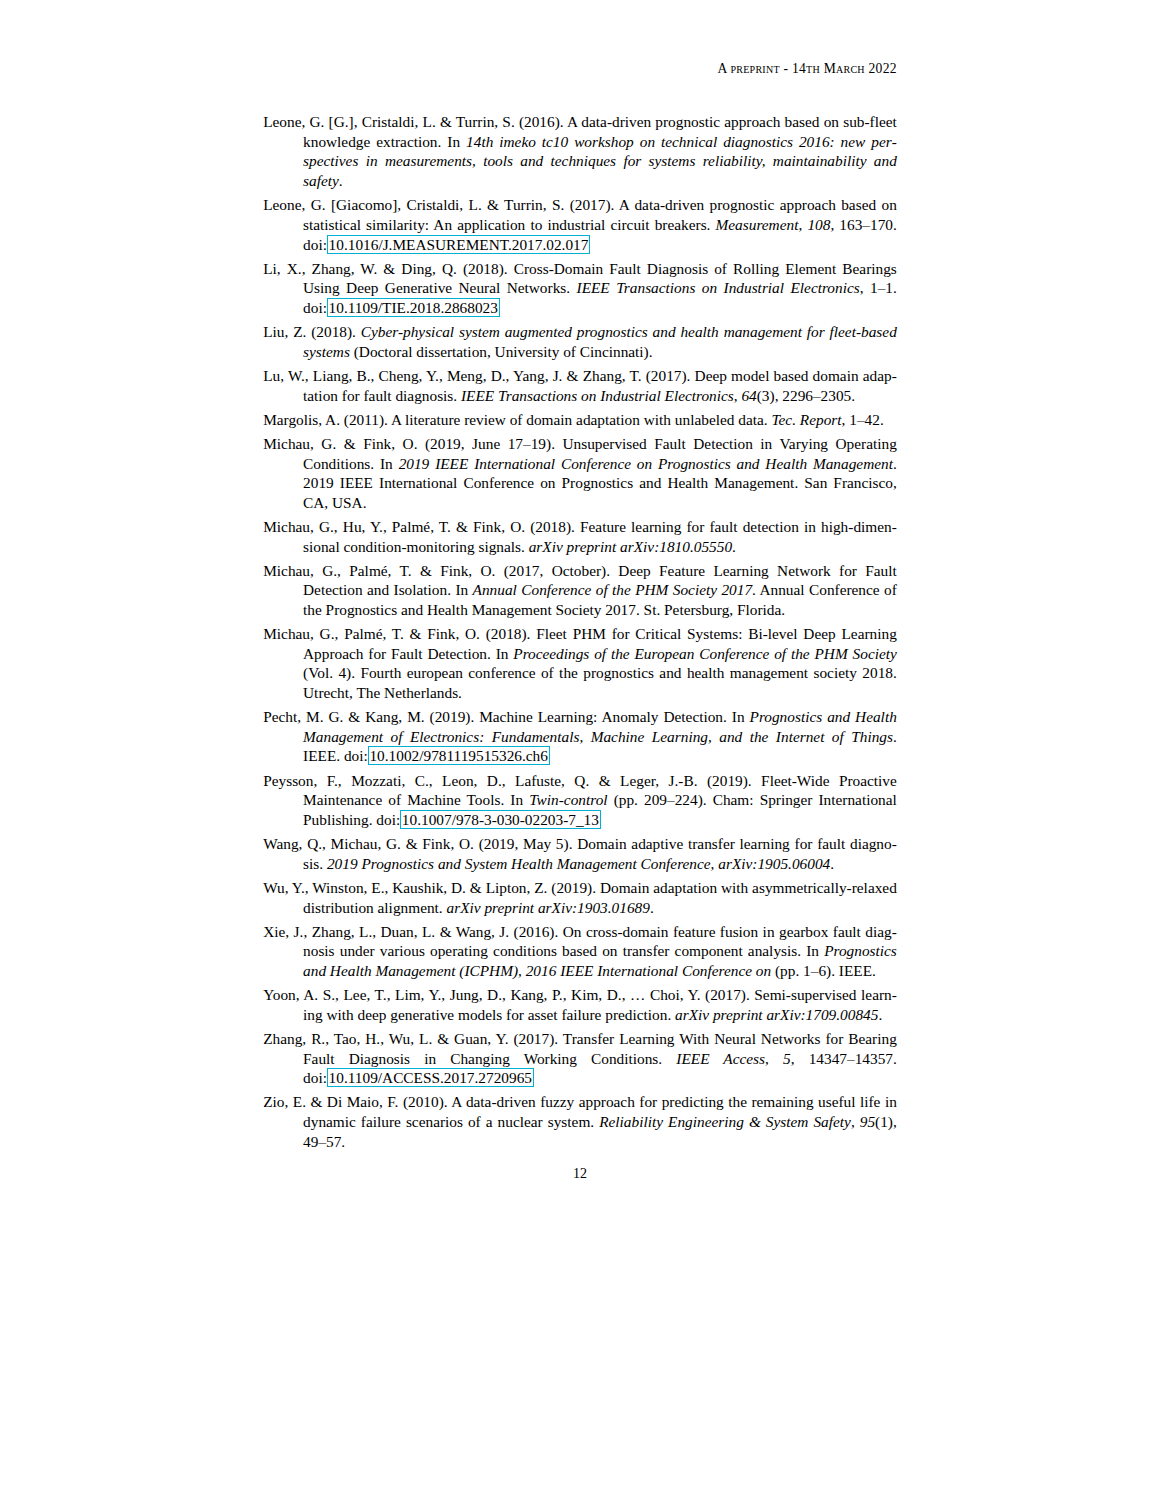A preprint - 14th March 2022
Leone, G. [G.], Cristaldi, L. & Turrin, S. (2016). A data-driven prognostic approach based on sub-fleet knowledge extraction. In 14th imeko tc10 workshop on technical diagnostics 2016: new perspectives in measurements, tools and techniques for systems reliability, maintainability and safety.
Leone, G. [Giacomo], Cristaldi, L. & Turrin, S. (2017). A data-driven prognostic approach based on statistical similarity: An application to industrial circuit breakers. Measurement, 108, 163–170. doi:10.1016/J.MEASUREMENT.2017.02.017
Li, X., Zhang, W. & Ding, Q. (2018). Cross-Domain Fault Diagnosis of Rolling Element Bearings Using Deep Generative Neural Networks. IEEE Transactions on Industrial Electronics, 1–1. doi:10.1109/TIE.2018.2868023
Liu, Z. (2018). Cyber-physical system augmented prognostics and health management for fleet-based systems (Doctoral dissertation, University of Cincinnati).
Lu, W., Liang, B., Cheng, Y., Meng, D., Yang, J. & Zhang, T. (2017). Deep model based domain adaptation for fault diagnosis. IEEE Transactions on Industrial Electronics, 64(3), 2296–2305.
Margolis, A. (2011). A literature review of domain adaptation with unlabeled data. Tec. Report, 1–42.
Michau, G. & Fink, O. (2019, June 17–19). Unsupervised Fault Detection in Varying Operating Conditions. In 2019 IEEE International Conference on Prognostics and Health Management. 2019 IEEE International Conference on Prognostics and Health Management. San Francisco, CA, USA.
Michau, G., Hu, Y., Palmé, T. & Fink, O. (2018). Feature learning for fault detection in high-dimensional condition-monitoring signals. arXiv preprint arXiv:1810.05550.
Michau, G., Palmé, T. & Fink, O. (2017, October). Deep Feature Learning Network for Fault Detection and Isolation. In Annual Conference of the PHM Society 2017. Annual Conference of the Prognostics and Health Management Society 2017. St. Petersburg, Florida.
Michau, G., Palmé, T. & Fink, O. (2018). Fleet PHM for Critical Systems: Bi-level Deep Learning Approach for Fault Detection. In Proceedings of the European Conference of the PHM Society (Vol. 4). Fourth european conference of the prognostics and health management society 2018. Utrecht, The Netherlands.
Pecht, M. G. & Kang, M. (2019). Machine Learning: Anomaly Detection. In Prognostics and Health Management of Electronics: Fundamentals, Machine Learning, and the Internet of Things. IEEE. doi:10.1002/9781119515326.ch6
Peysson, F., Mozzati, C., Leon, D., Lafuste, Q. & Leger, J.-B. (2019). Fleet-Wide Proactive Maintenance of Machine Tools. In Twin-control (pp. 209–224). Cham: Springer International Publishing. doi:10.1007/978-3-030-02203-7_13
Wang, Q., Michau, G. & Fink, O. (2019, May 5). Domain adaptive transfer learning for fault diagnosis. 2019 Prognostics and System Health Management Conference, arXiv:1905.06004.
Wu, Y., Winston, E., Kaushik, D. & Lipton, Z. (2019). Domain adaptation with asymmetrically-relaxed distribution alignment. arXiv preprint arXiv:1903.01689.
Xie, J., Zhang, L., Duan, L. & Wang, J. (2016). On cross-domain feature fusion in gearbox fault diagnosis under various operating conditions based on transfer component analysis. In Prognostics and Health Management (ICPHM), 2016 IEEE International Conference on (pp. 1–6). IEEE.
Yoon, A. S., Lee, T., Lim, Y., Jung, D., Kang, P., Kim, D., … Choi, Y. (2017). Semi-supervised learning with deep generative models for asset failure prediction. arXiv preprint arXiv:1709.00845.
Zhang, R., Tao, H., Wu, L. & Guan, Y. (2017). Transfer Learning With Neural Networks for Bearing Fault Diagnosis in Changing Working Conditions. IEEE Access, 5, 14347–14357. doi:10.1109/ACCESS.2017.2720965
Zio, E. & Di Maio, F. (2010). A data-driven fuzzy approach for predicting the remaining useful life in dynamic failure scenarios of a nuclear system. Reliability Engineering & System Safety, 95(1), 49–57.
12